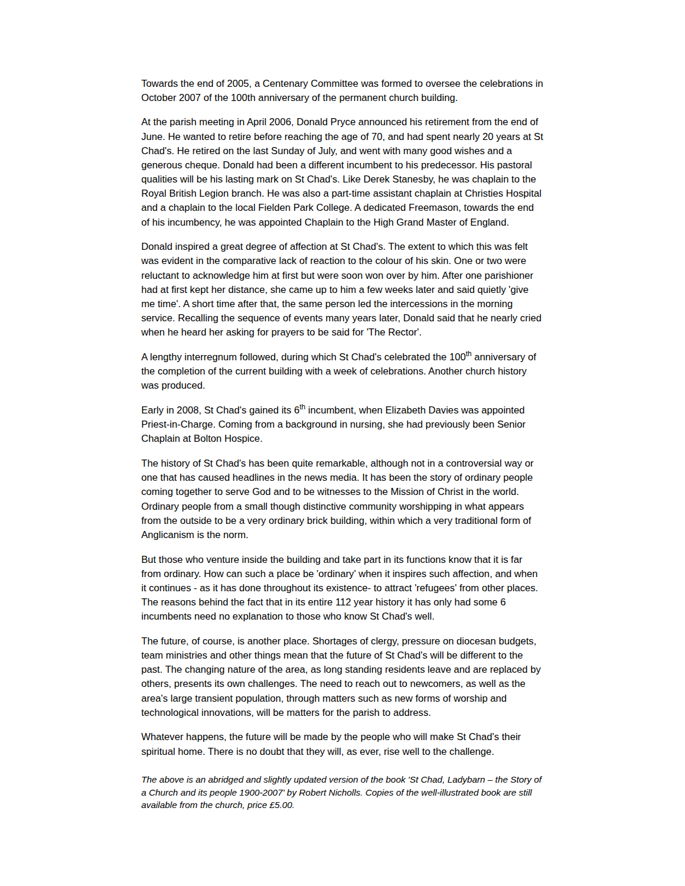Towards the end of 2005, a Centenary Committee was formed to oversee the celebrations in October 2007 of the 100th anniversary of the permanent church building.
At the parish meeting in April 2006, Donald Pryce announced his retirement from the end of June. He wanted to retire before reaching the age of 70, and had spent nearly 20 years at St Chad's. He retired on the last Sunday of July, and went with many good wishes and a generous cheque. Donald had been a different incumbent to his predecessor. His pastoral qualities will be his lasting mark on St Chad's. Like Derek Stanesby, he was chaplain to the Royal British Legion branch. He was also a part-time assistant chaplain at Christies Hospital and a chaplain to the local Fielden Park College. A dedicated Freemason, towards the end of his incumbency, he was appointed Chaplain to the High Grand Master of England.
Donald inspired a great degree of affection at St Chad's. The extent to which this was felt was evident in the comparative lack of reaction to the colour of his skin. One or two were reluctant to acknowledge him at first but were soon won over by him. After one parishioner had at first kept her distance, she came up to him a few weeks later and said quietly 'give me time'. A short time after that, the same person led the intercessions in the morning service. Recalling the sequence of events many years later, Donald said that he nearly cried when he heard her asking for prayers to be said for 'The Rector'.
A lengthy interregnum followed, during which St Chad's celebrated the 100th anniversary of the completion of the current building with a week of celebrations. Another church history was produced.
Early in 2008, St Chad's gained its 6th incumbent, when Elizabeth Davies was appointed Priest-in-Charge. Coming from a background in nursing, she had previously been Senior Chaplain at Bolton Hospice.
The history of St Chad's has been quite remarkable, although not in a controversial way or one that has caused headlines in the news media. It has been the story of ordinary people coming together to serve God and to be witnesses to the Mission of Christ in the world. Ordinary people from a small though distinctive community worshipping in what appears from the outside to be a very ordinary brick building, within which a very traditional form of Anglicanism is the norm.
But those who venture inside the building and take part in its functions know that it is far from ordinary. How can such a place be 'ordinary' when it inspires such affection, and when it continues - as it has done throughout its existence- to attract 'refugees' from other places. The reasons behind the fact that in its entire 112 year history it has only had some 6 incumbents need no explanation to those who know St Chad's well.
The future, of course, is another place. Shortages of clergy, pressure on diocesan budgets, team ministries and other things mean that the future of St Chad's will be different to the past. The changing nature of the area, as long standing residents leave and are replaced by others, presents its own challenges. The need to reach out to newcomers, as well as the area's large transient population, through matters such as new forms of worship and technological innovations, will be matters for the parish to address.
Whatever happens, the future will be made by the people who will make St Chad's their spiritual home. There is no doubt that they will, as ever, rise well to the challenge.
The above is an abridged and slightly updated version of the book 'St Chad, Ladybarn – the Story of a Church and its people 1900-2007' by Robert Nicholls. Copies of the well-illustrated book are still available from the church, price £5.00.